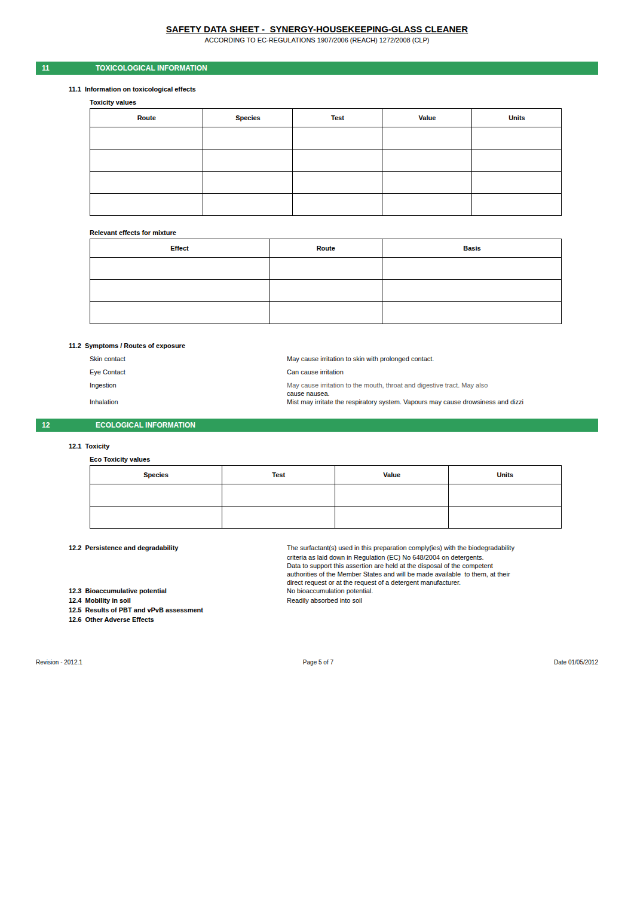SAFETY DATA SHEET - SYNERGY-HOUSEKEEPING-GLASS CLEANER
ACCORDING TO EC-REGULATIONS 1907/2006 (REACH) 1272/2008 (CLP)
11 TOXICOLOGICAL INFORMATION
11.1 Information on toxicological effects
Toxicity values
| Route | Species | Test | Value | Units |
| --- | --- | --- | --- | --- |
Relevant effects for mixture
| Effect | Route | Basis |
| --- | --- | --- |
11.2 Symptoms / Routes of exposure
Skin contact
May cause irritation to skin with prolonged contact.
Eye Contact
Can cause irritation
Ingestion
May cause irritation to the mouth, throat and digestive tract. May also
cause nausea.
Inhalation
Mist may irritate the respiratory system. Vapours may cause drowsiness and dizzi
12 ECOLOGICAL INFORMATION
12.1 Toxicity
Eco Toxicity values
| Species | Test | Value | Units |
| --- | --- | --- | --- |
12.2 Persistence and degradability
The surfactant(s) used in this preparation comply(ies) with the biodegradability
criteria as laid down in Regulation (EC) No 648/2004 on detergents.
Data to support this assertion are held at the disposal of the competent
authorities of the Member States and will be made available to them, at their
direct request or at the request of a detergent manufacturer.
12.3 Bioaccumulative potential
No bioaccumulation potential.
12.4 Mobility in soil
Readily absorbed into soil
12.5 Results of PBT and vPvB assessment
12.6 Other Adverse Effects
Revision - 2012.1 Page 5 of 7 Date 01/05/2012